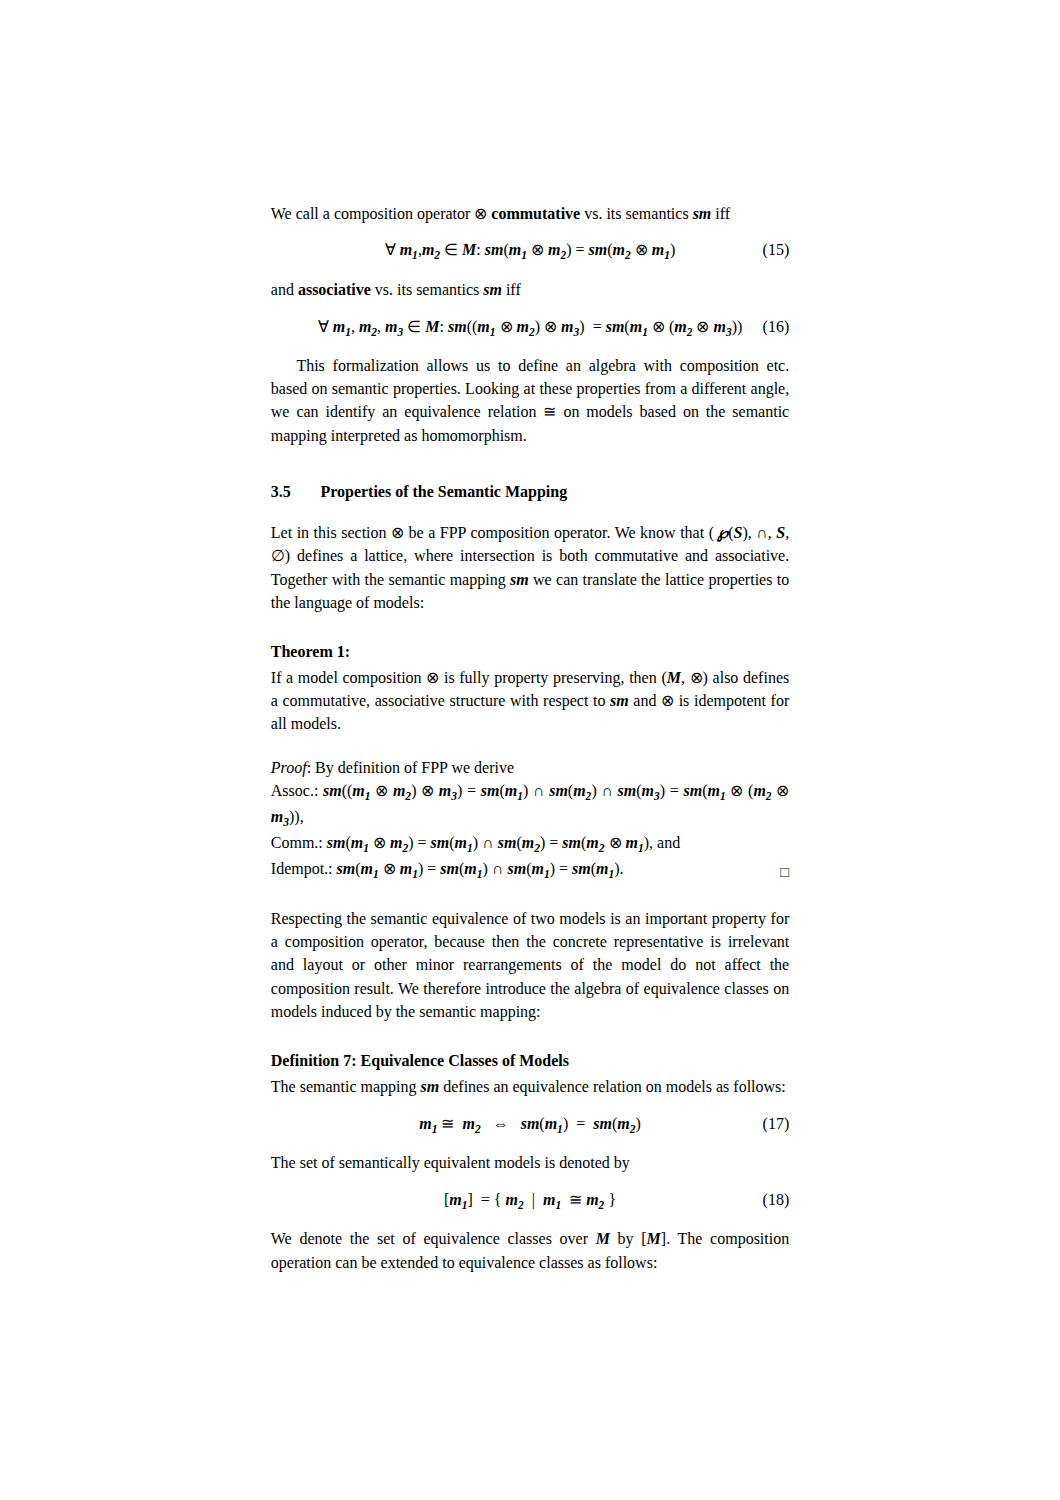We call a composition operator ⊗ commutative vs. its semantics sm iff
∀ m1,m2 ∈ M: sm(m1 ⊗ m2) = sm(m2 ⊗ m1) (15)
and associative vs. its semantics sm iff
∀ m1, m2, m3 ∈ M: sm((m1 ⊗ m2) ⊗ m3) = sm(m1 ⊗ (m2 ⊗ m3)) (16)
This formalization allows us to define an algebra with composition etc. based on semantic properties. Looking at these properties from a different angle, we can identify an equivalence relation ≅ on models based on the semantic mapping interpreted as homomorphism.
3.5 Properties of the Semantic Mapping
Let in this section ⊗ be a FPP composition operator. We know that ( ℘(S), ∩, S, ∅) defines a lattice, where intersection is both commutative and associative. Together with the semantic mapping sm we can translate the lattice properties to the language of models:
Theorem 1:
If a model composition ⊗ is fully property preserving, then (M, ⊗) also defines a commutative, associative structure with respect to sm and ⊗ is idempotent for all models.
Proof: By definition of FPP we derive
Assoc.: sm((m1 ⊗ m2) ⊗ m3) = sm(m1) ∩ sm(m2) ∩ sm(m3) = sm(m1 ⊗ (m2 ⊗ m3)),
Comm.: sm(m1 ⊗ m2) = sm(m1) ∩ sm(m2) = sm(m2 ⊗ m1), and
Idempot.: sm(m1 ⊗ m1) = sm(m1) ∩ sm(m1) = sm(m1).□
Respecting the semantic equivalence of two models is an important property for a composition operator, because then the concrete representative is irrelevant and layout or other minor rearrangements of the model do not affect the composition result. We therefore introduce the algebra of equivalence classes on models induced by the semantic mapping:
Definition 7: Equivalence Classes of Models
The semantic mapping sm defines an equivalence relation on models as follows:
m1 ≅ m2 ⇔ sm(m1) = sm(m2) (17)
The set of semantically equivalent models is denoted by
[m1] = { m2 | m1 ≅ m2 } (18)
We denote the set of equivalence classes over M by [M]. The composition operation can be extended to equivalence classes as follows: